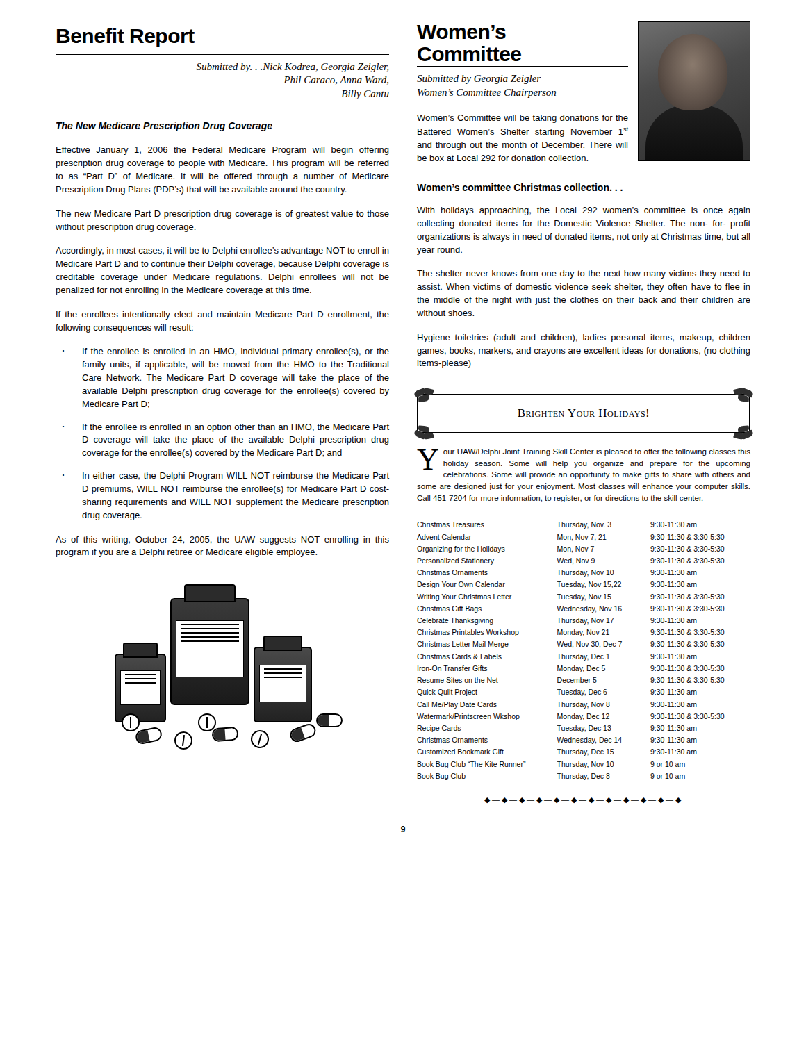Benefit Report
Submitted by. . .Nick Kodrea, Georgia Zeigler,
Phil Caraco, Anna Ward,
Billy Cantu
The New Medicare Prescription Drug Coverage
Effective January 1, 2006 the Federal Medicare Program will begin offering prescription drug coverage to people with Medicare. This program will be referred to as “Part D” of Medicare. It will be offered through a number of Medicare Prescription Drug Plans (PDP’s) that will be available around the country.
The new Medicare Part D prescription drug coverage is of greatest value to those without prescription drug coverage.
Accordingly, in most cases, it will be to Delphi enrollee’s advantage NOT to enroll in Medicare Part D and to continue their Delphi coverage, because Delphi coverage is creditable coverage under Medicare regulations. Delphi enrollees will not be penalized for not enrolling in the Medicare coverage at this time.
If the enrollees intentionally elect and maintain Medicare Part D enrollment, the following consequences will result:
If the enrollee is enrolled in an HMO, individual primary enrollee(s), or the family units, if applicable, will be moved from the HMO to the Traditional Care Network. The Medicare Part D coverage will take the place of the available Delphi prescription drug coverage for the enrollee(s) covered by Medicare Part D;
If the enrollee is enrolled in an option other than an HMO, the Medicare Part D coverage will take the place of the available Delphi prescription drug coverage for the enrollee(s) covered by the Medicare Part D; and
In either case, the Delphi Program WILL NOT reimburse the Medicare Part D premiums, WILL NOT reimburse the enrollee(s) for Medicare Part D cost-sharing requirements and WILL NOT supplement the Medicare prescription drug coverage.
As of this writing, October 24, 2005, the UAW suggests NOT enrolling in this program if you are a Delphi retiree or Medicare eligible employee.
Women’s
Committee
Submitted by Georgia Zeigler
Women’s Committee Chairperson
Women’s Committee will be taking donations for the Battered Women’s Shelter starting November 1st and through out the month of December. There will be box at Local 292 for donation collection.
Women’s committee Christmas collection. . .
With holidays approaching, the Local 292 women’s committee is once again collecting donated items for the Domestic Violence Shelter. The non- for- profit organizations is always in need of donated items, not only at Christmas time, but all year round.
The shelter never knows from one day to the next how many victims they need to assist. When victims of domestic violence seek shelter, they often have to flee in the middle of the night with just the clothes on their back and their children are without shoes.
Hygiene toiletries (adult and children), ladies personal items, makeup, children games, books, markers, and crayons are excellent ideas for donations, (no clothing items-please)
Brighten Your Holidays!
Your UAW/Delphi Joint Training Skill Center is pleased to offer the following classes this holiday season. Some will help you organize and prepare for the upcoming celebrations. Some will provide an opportunity to make gifts to share with others and some are designed just for your enjoyment. Most classes will enhance your computer skills. Call 451-7204 for more information, to register, or for directions to the skill center.
| Christmas Treasures | Thursday, Nov. 3 | 9:30-11:30 am |
| Advent Calendar | Mon, Nov 7, 21 | 9:30-11:30 & 3:30-5:30 |
| Organizing for the Holidays | Mon, Nov 7 | 9:30-11:30 & 3:30-5:30 |
| Personalized Stationery | Wed, Nov 9 | 9:30-11:30 & 3:30-5:30 |
| Christmas Ornaments | Thursday, Nov 10 | 9:30-11:30 am |
| Design Your Own Calendar | Tuesday, Nov 15,22 | 9:30-11:30 am |
| Writing Your Christmas Letter | Tuesday, Nov 15 | 9:30-11:30 & 3:30-5:30 |
| Christmas Gift Bags | Wednesday, Nov 16 | 9:30-11:30 & 3:30-5:30 |
| Celebrate Thanksgiving | Thursday, Nov 17 | 9:30-11:30 am |
| Christmas Printables Workshop | Monday, Nov 21 | 9:30-11:30 & 3:30-5:30 |
| Christmas Letter Mail Merge | Wed, Nov 30, Dec 7 | 9:30-11:30 & 3:30-5:30 |
| Christmas Cards & Labels | Thursday, Dec 1 | 9:30-11:30 am |
| Iron-On Transfer Gifts | Monday, Dec 5 | 9:30-11:30 & 3:30-5:30 |
| Resume Sites on the Net | December 5 | 9:30-11:30 & 3:30-5:30 |
| Quick Quilt Project | Tuesday, Dec 6 | 9:30-11:30 am |
| Call Me/Play Date Cards | Thursday, Nov 8 | 9:30-11:30 am |
| Watermark/Printscreen Wkshop | Monday, Dec 12 | 9:30-11:30 & 3:30-5:30 |
| Recipe Cards | Tuesday, Dec 13 | 9:30-11:30 am |
| Christmas Ornaments | Wednesday, Dec 14 | 9:30-11:30 am |
| Customized Bookmark Gift | Thursday, Dec 15 | 9:30-11:30 am |
| Book Bug Club “The Kite Runner” | Thursday, Nov 10 | 9 or 10 am |
| Book Bug Club | Thursday, Dec 8 | 9 or 10 am |
◆—◆—◆—◆—◆—◆—◆—◆—◆—◆—◆—◆
9